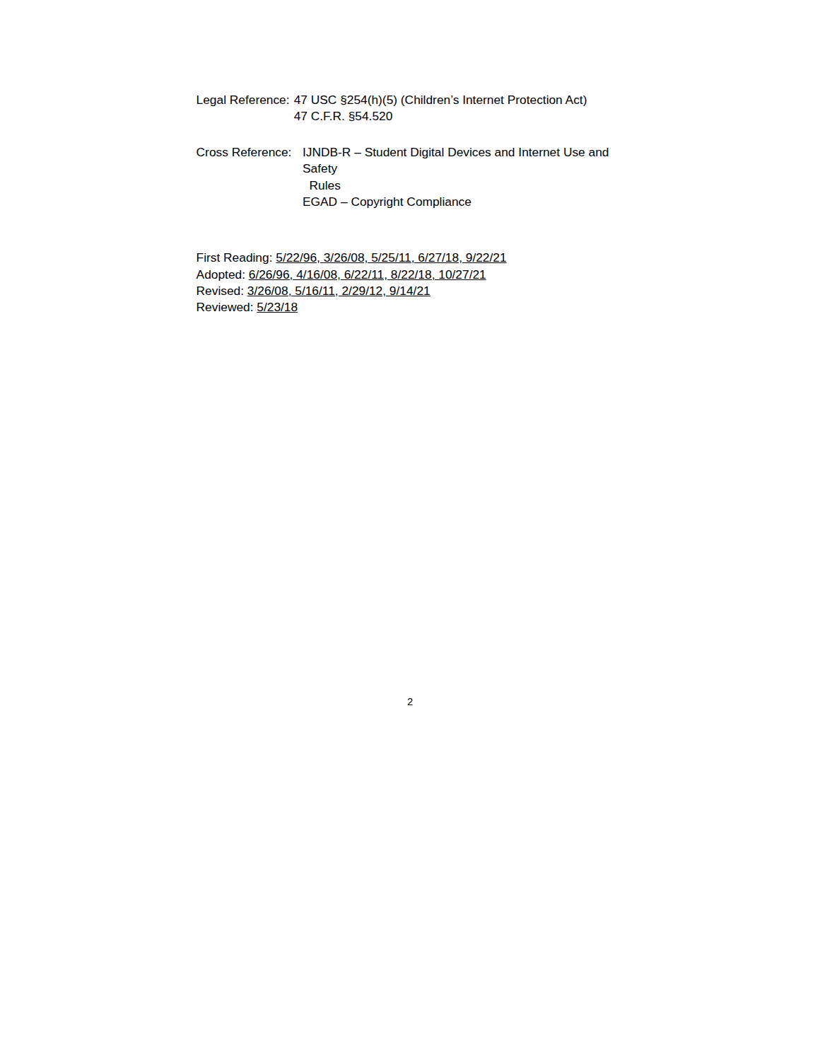Legal Reference:
47 USC §254(h)(5) (Children’s Internet Protection Act) 47 C.F.R. §54.520
Cross Reference:
IJNDB-R – Student Digital Devices and Internet Use and Safety Rules EGAD – Copyright Compliance
First Reading: 5/22/96, 3/26/08, 5/25/11, 6/27/18, 9/22/21
Adopted: 6/26/96, 4/16/08, 6/22/11, 8/22/18, 10/27/21
Revised: 3/26/08, 5/16/11, 2/29/12, 9/14/21
Reviewed: 5/23/18
2